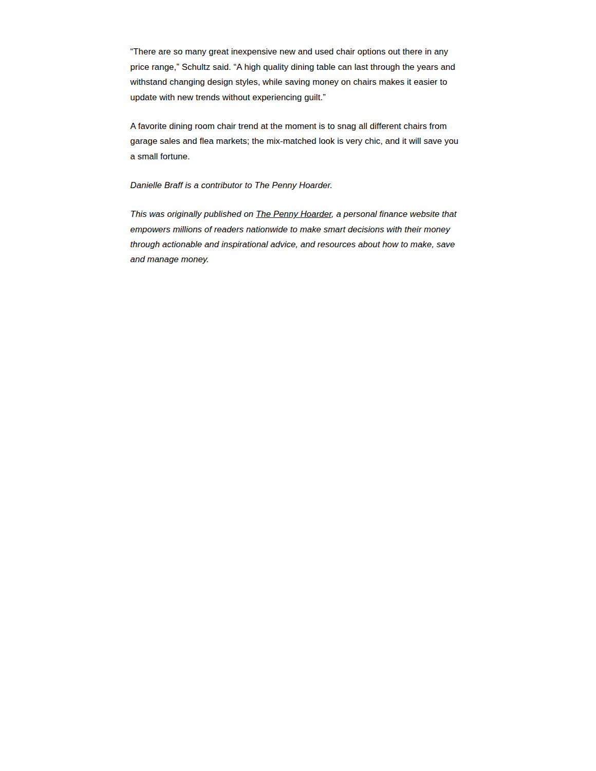“There are so many great inexpensive new and used chair options out there in any price range,” Schultz said. “A high quality dining table can last through the years and withstand changing design styles, while saving money on chairs makes it easier to update with new trends without experiencing guilt.”
A favorite dining room chair trend at the moment is to snag all different chairs from garage sales and flea markets; the mix-matched look is very chic, and it will save you a small fortune.
Danielle Braff is a contributor to The Penny Hoarder.
This was originally published on The Penny Hoarder, a personal finance website that empowers millions of readers nationwide to make smart decisions with their money through actionable and inspirational advice, and resources about how to make, save and manage money.